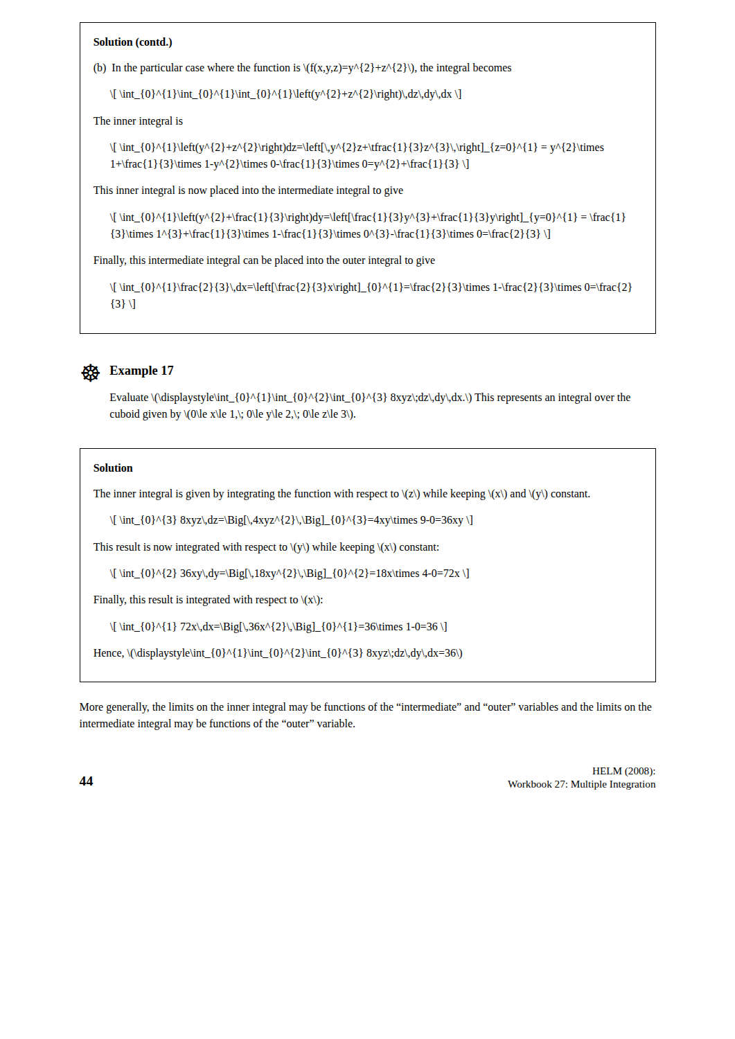Solution (contd.)
(b) In the particular case where the function is \(f(x,y,z)=y^{2}+z^{2}\), the integral becomes
\[ \int_{0}^{1}\int_{0}^{1}\int_{0}^{1}\left(y^{2}+z^{2}\right)\,dz\,dy\,dx \]
The inner integral is
\[ \int_{0}^{1}\left(y^{2}+z^{2}\right)dz=\left[\,y^{2}z+\tfrac{1}{3}z^{3}\,\right]_{z=0}^{1} = y^{2}\times 1+\frac{1}{3}\times 1-y^{2}\times 0-\frac{1}{3}\times 0=y^{2}+\frac{1}{3} \]
This inner integral is now placed into the intermediate integral to give
\[ \int_{0}^{1}\left(y^{2}+\frac{1}{3}\right)dy=\left[\frac{1}{3}y^{3}+\frac{1}{3}y\right]_{y=0}^{1} = \frac{1}{3}\times 1^{3}+\frac{1}{3}\times 1-\frac{1}{3}\times 0^{3}-\frac{1}{3}\times 0=\frac{2}{3} \]
Finally, this intermediate integral can be placed into the outer integral to give
\[ \int_{0}^{1}\frac{2}{3}\,dx=\left[\frac{2}{3}x\right]_{0}^{1}=\frac{2}{3}\times 1-\frac{2}{3}\times 0=\frac{2}{3} \]
☸
Example 17
Evaluate \(\displaystyle\int_{0}^{1}\int_{0}^{2}\int_{0}^{3} 8xyz\;dz\,dy\,dx.\) This represents an integral over the cuboid given by \(0\le x\le 1,\; 0\le y\le 2,\; 0\le z\le 3\).
Solution
The inner integral is given by integrating the function with respect to \(z\) while keeping \(x\) and \(y\) constant.
\[ \int_{0}^{3} 8xyz\,dz=\Big[\,4xyz^{2}\,\Big]_{0}^{3}=4xy\times 9-0=36xy \]
This result is now integrated with respect to \(y\) while keeping \(x\) constant:
\[ \int_{0}^{2} 36xy\,dy=\Big[\,18xy^{2}\,\Big]_{0}^{2}=18x\times 4-0=72x \]
Finally, this result is integrated with respect to \(x\):
\[ \int_{0}^{1} 72x\,dx=\Big[\,36x^{2}\,\Big]_{0}^{1}=36\times 1-0=36 \]
Hence, \(\displaystyle\int_{0}^{1}\int_{0}^{2}\int_{0}^{3} 8xyz\;dz\,dy\,dx=36\)
More generally, the limits on the inner integral may be functions of the “intermediate” and “outer” variables and the limits on the intermediate integral may be functions of the “outer” variable.
44
HELM (2008):
Workbook 27: Multiple Integration